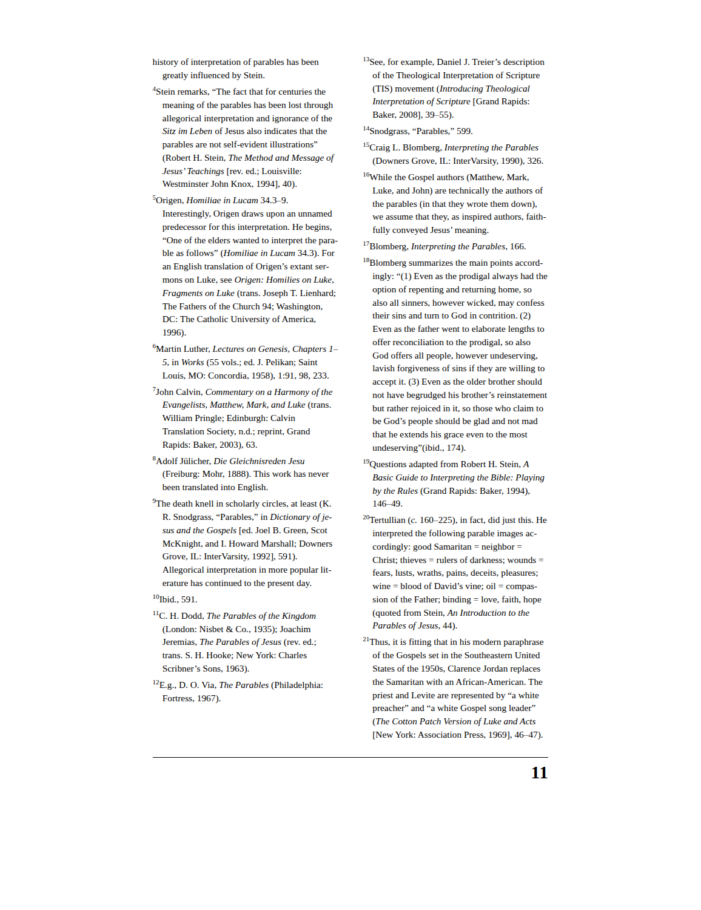history of interpretation of parables has been greatly influenced by Stein.
4Stein remarks, “The fact that for centuries the meaning of the parables has been lost through allegorical interpretation and ignorance of the Sitz im Leben of Jesus also indicates that the parables are not self-evident illustrations” (Robert H. Stein, The Method and Message of Jesus’ Teachings [rev. ed.; Louisville: Westminster John Knox, 1994], 40).
5Origen, Homiliae in Lucam 34.3–9. Interestingly, Origen draws upon an unnamed predecessor for this interpretation. He begins, “One of the elders wanted to interpret the parable as follows” (Homiliae in Lucam 34.3). For an English translation of Origen’s extant sermons on Luke, see Origen: Homilies on Luke, Fragments on Luke (trans. Joseph T. Lienhard; The Fathers of the Church 94; Washington, DC: The Catholic University of America, 1996).
6Martin Luther, Lectures on Genesis, Chapters 1–5, in Works (55 vols.; ed. J. Pelikan; Saint Louis, MO: Concordia, 1958), 1:91, 98, 233.
7John Calvin, Commentary on a Harmony of the Evangelists, Matthew, Mark, and Luke (trans. William Pringle; Edinburgh: Calvin Translation Society, n.d.; reprint, Grand Rapids: Baker, 2003), 63.
8Adolf Jülicher, Die Gleichnisreden Jesu (Freiburg: Mohr, 1888). This work has never been translated into English.
9The death knell in scholarly circles, at least (K. R. Snodgrass, “Parables,” in Dictionary of jesus and the Gospels [ed. Joel B. Green, Scot McKnight, and I. Howard Marshall; Downers Grove, IL: InterVarsity, 1992], 591). Allegorical interpretation in more popular literature has continued to the present day.
10Ibid., 591.
11C. H. Dodd, The Parables of the Kingdom (London: Nisbet & Co., 1935); Joachim Jeremias, The Parables of Jesus (rev. ed.; trans. S. H. Hooke; New York: Charles Scribner’s Sons, 1963).
12E.g., D. O. Via, The Parables (Philadelphia: Fortress, 1967).
13See, for example, Daniel J. Treier’s description of the Theological Interpretation of Scripture (TIS) movement (Introducing Theological Interpretation of Scripture [Grand Rapids: Baker, 2008], 39–55).
14Snodgrass, “Parables,” 599.
15Craig L. Blomberg, Interpreting the Parables (Downers Grove, IL: InterVarsity, 1990), 326.
16While the Gospel authors (Matthew, Mark, Luke, and John) are technically the authors of the parables (in that they wrote them down), we assume that they, as inspired authors, faithfully conveyed Jesus’ meaning.
17Blomberg, Interpreting the Parables, 166.
18Blomberg summarizes the main points accordingly: “(1) Even as the prodigal always had the option of repenting and returning home, so also all sinners, however wicked, may confess their sins and turn to God in contrition. (2) Even as the father went to elaborate lengths to offer reconciliation to the prodigal, so also God offers all people, however undeserving, lavish forgiveness of sins if they are willing to accept it. (3) Even as the older brother should not have begrudged his brother’s reinstatement but rather rejoiced in it, so those who claim to be God’s people should be glad and not mad that he extends his grace even to the most undeserving”(ibid., 174).
19Questions adapted from Robert H. Stein, A Basic Guide to Interpreting the Bible: Playing by the Rules (Grand Rapids: Baker, 1994), 146–49.
20Tertullian (c. 160–225), in fact, did just this. He interpreted the following parable images accordingly: good Samaritan = neighbor = Christ; thieves = rulers of darkness; wounds = fears, lusts, wraths, pains, deceits, pleasures; wine = blood of David’s vine; oil = compassion of the Father; binding = love, faith, hope (quoted from Stein, An Introduction to the Parables of Jesus, 44).
21Thus, it is fitting that in his modern paraphrase of the Gospels set in the Southeastern United States of the 1950s, Clarence Jordan replaces the Samaritan with an African-American. The priest and Levite are represented by “a white preacher” and “a white Gospel song leader” (The Cotton Patch Version of Luke and Acts [New York: Association Press, 1969], 46–47).
11